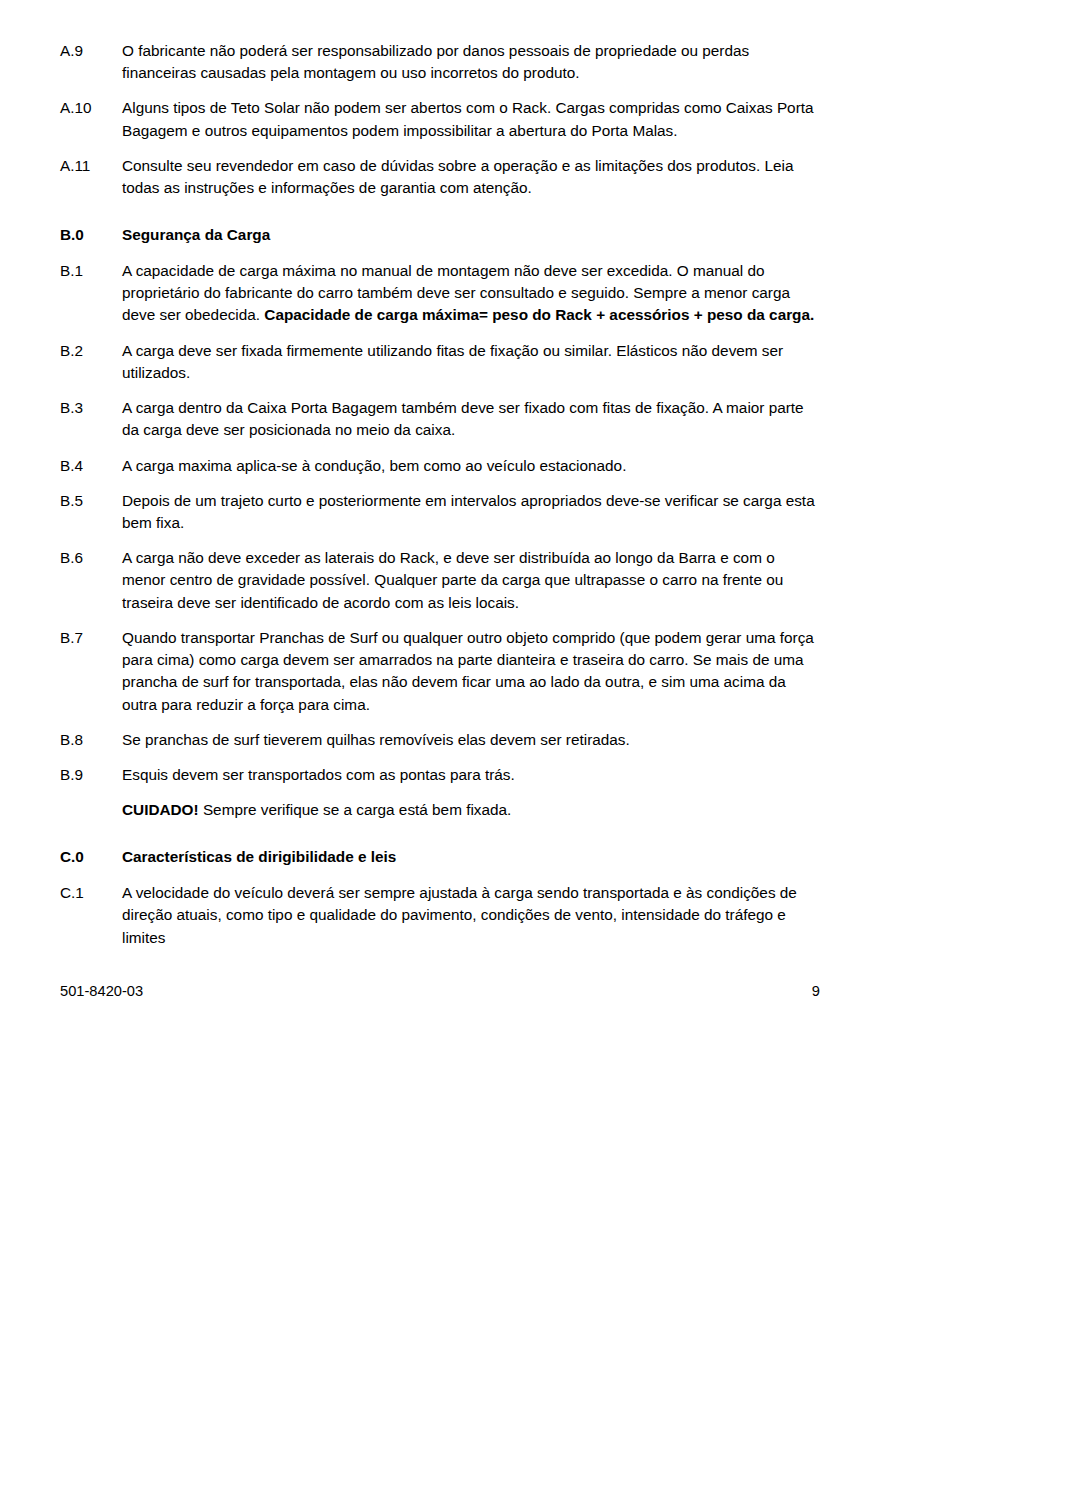A.9
O fabricante não poderá ser responsabilizado por danos pessoais de propriedade ou perdas financeiras causadas pela montagem ou uso incorretos do produto.
A.10
Alguns tipos de Teto Solar não podem ser abertos com o Rack. Cargas compridas como Caixas Porta Bagagem e outros equipamentos podem impossibilitar a abertura do Porta Malas.
A.11
Consulte seu revendedor em caso de dúvidas sobre a operação e as limitações dos produtos. Leia todas as instruções e informações de garantia com atenção.
B.0 Segurança da Carga
B.1
A capacidade de carga máxima no manual de montagem não deve ser excedida. O manual do proprietário do fabricante do carro também deve ser consultado e seguido. Sempre a menor carga deve ser obedecida. Capacidade de carga máxima= peso do Rack + acessórios + peso da carga.
B.2
A carga deve ser fixada firmemente utilizando fitas de fixação ou similar. Elásticos não devem ser utilizados.
B.3
A carga dentro da Caixa Porta Bagagem também deve ser fixado com fitas de fixação. A maior parte da carga deve ser posicionada no meio da caixa.
B.4
A carga maxima aplica-se à condução, bem como ao veículo estacionado.
B.5
Depois de um trajeto curto e posteriormente em intervalos apropriados deve-se verificar se carga esta bem fixa.
B.6
A carga não deve exceder as laterais do Rack, e deve ser distribuída ao longo da Barra e com o menor centro de gravidade possível. Qualquer parte da carga que ultrapasse o carro na frente ou traseira deve ser identificado de acordo com as leis locais.
B.7
Quando transportar Pranchas de Surf ou qualquer outro objeto comprido (que podem gerar uma força para cima) como carga devem ser amarrados na parte dianteira e traseira do carro. Se mais de uma prancha de surf for transportada, elas não devem ficar uma ao lado da outra, e sim uma acima da outra para reduzir a força para cima.
B.8
Se pranchas de surf tieverem quilhas removíveis elas devem ser retiradas.
B.9
Esquis devem ser transportados com as pontas para trás.
CUIDADO! Sempre verifique se a carga está bem fixada.
C.0 Características de dirigibilidade e leis
C.1
A velocidade do veículo deverá ser sempre ajustada à carga sendo transportada e às condições de direção atuais, como tipo e qualidade do pavimento, condições de vento, intensidade do tráfego e limites
501-8420-03 9